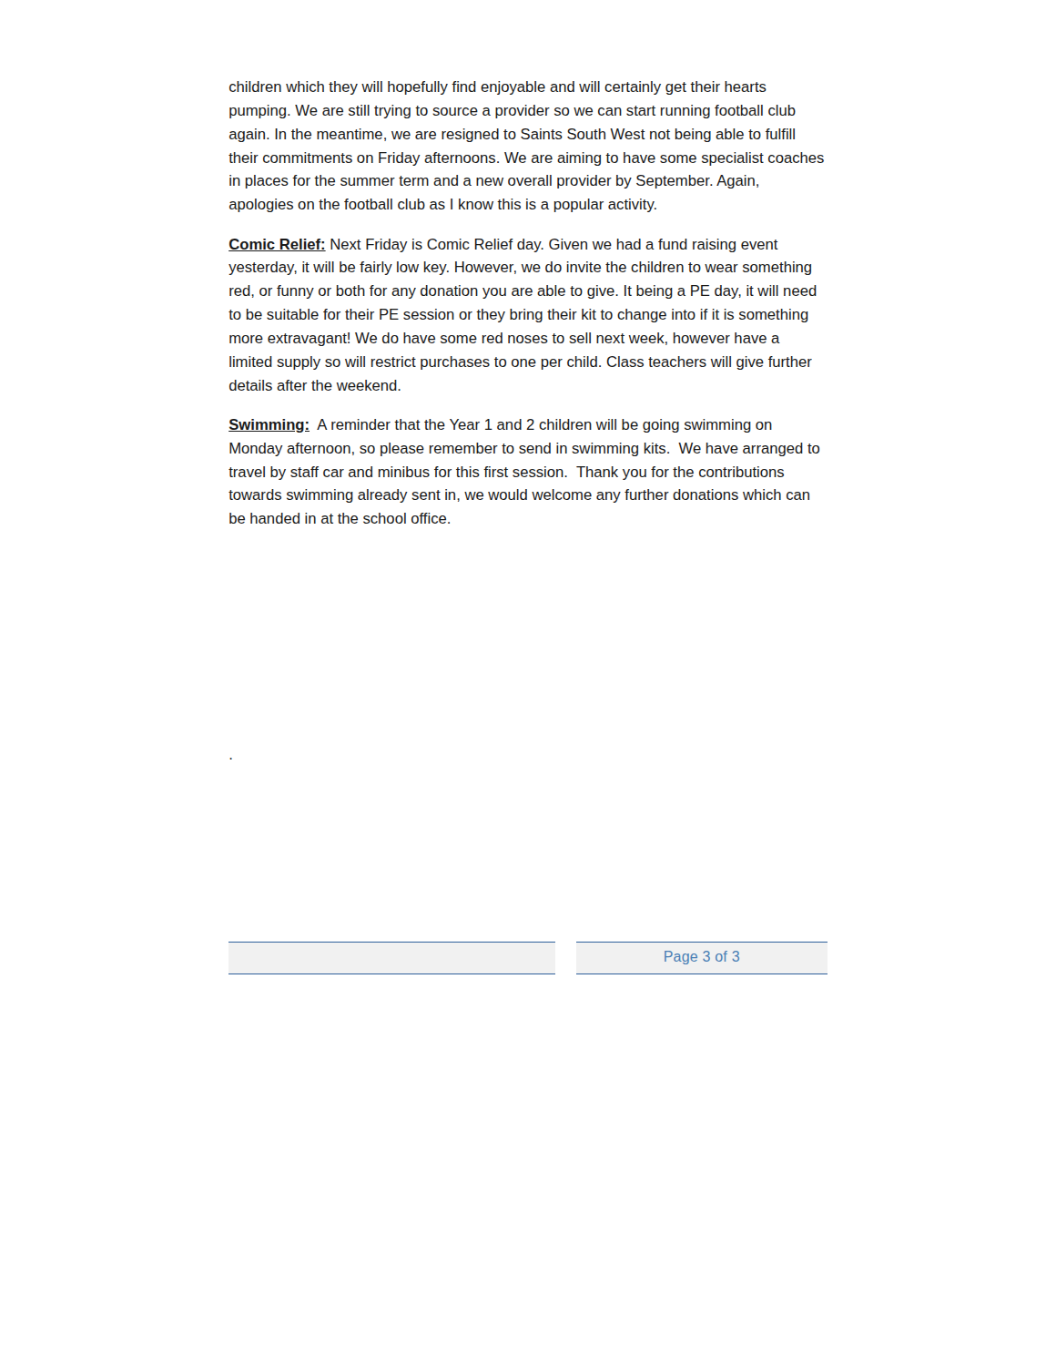children which they will hopefully find enjoyable and will certainly get their hearts pumping. We are still trying to source a provider so we can start running football club again. In the meantime, we are resigned to Saints South West not being able to fulfill their commitments on Friday afternoons. We are aiming to have some specialist coaches in places for the summer term and a new overall provider by September. Again, apologies on the football club as I know this is a popular activity.
Comic Relief: Next Friday is Comic Relief day. Given we had a fund raising event yesterday, it will be fairly low key. However, we do invite the children to wear something red, or funny or both for any donation you are able to give. It being a PE day, it will need to be suitable for their PE session or they bring their kit to change into if it is something more extravagant! We do have some red noses to sell next week, however have a limited supply so will restrict purchases to one per child. Class teachers will give further details after the weekend.
Swimming: A reminder that the Year 1 and 2 children will be going swimming on Monday afternoon, so please remember to send in swimming kits. We have arranged to travel by staff car and minibus for this first session. Thank you for the contributions towards swimming already sent in, we would welcome any further donations which can be handed in at the school office.
.
Page 3 of 3